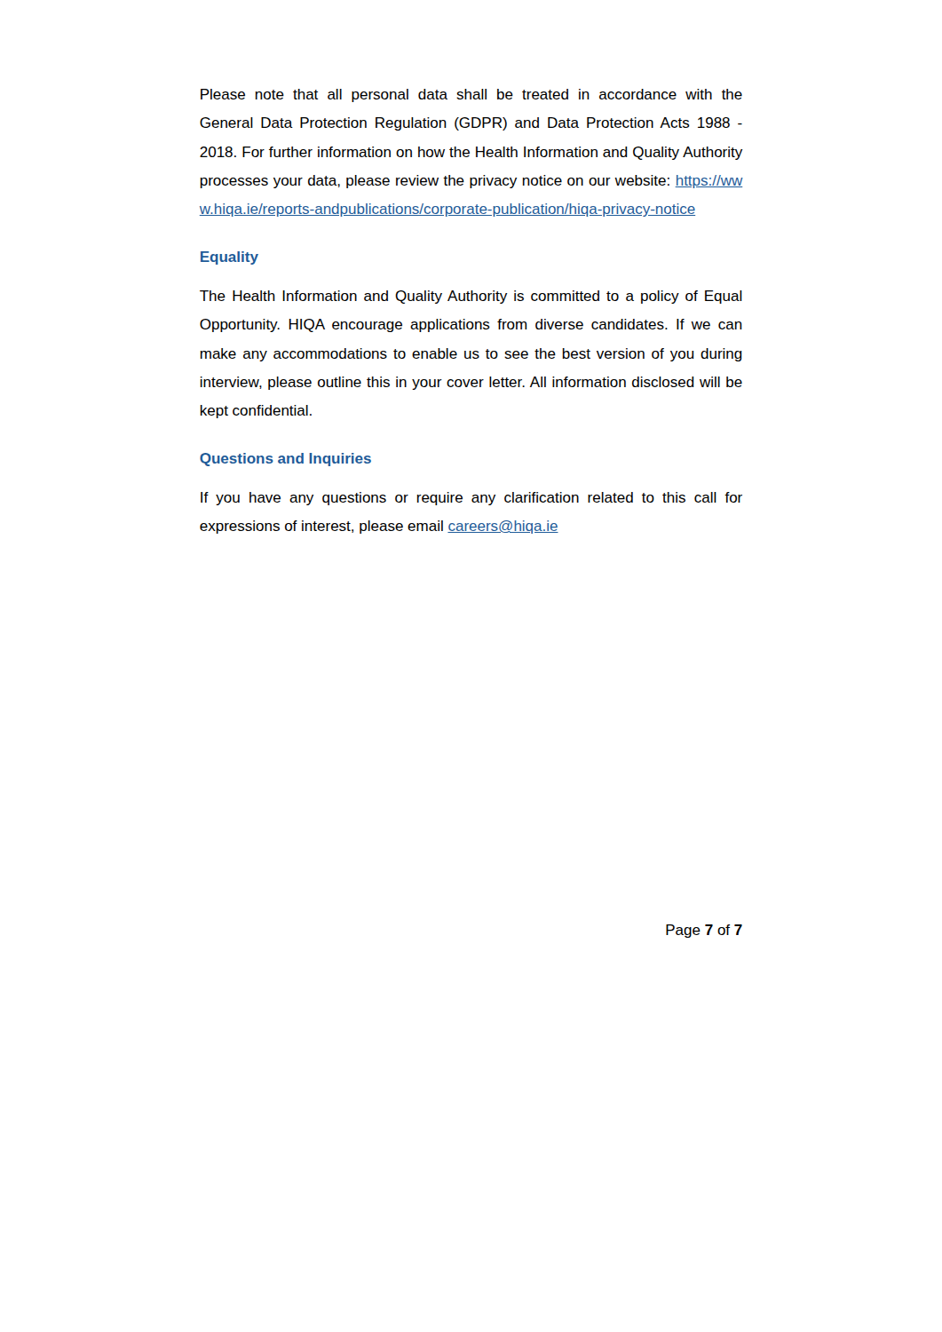Please note that all personal data shall be treated in accordance with the General Data Protection Regulation (GDPR) and Data Protection Acts 1988 - 2018. For further information on how the Health Information and Quality Authority processes your data, please review the privacy notice on our website: https://www.hiqa.ie/reports-andpublications/corporate-publication/hiqa-privacy-notice
Equality
The Health Information and Quality Authority is committed to a policy of Equal Opportunity. HIQA encourage applications from diverse candidates. If we can make any accommodations to enable us to see the best version of you during interview, please outline this in your cover letter. All information disclosed will be kept confidential.
Questions and Inquiries
If you have any questions or require any clarification related to this call for expressions of interest, please email careers@hiqa.ie
Page 7 of 7